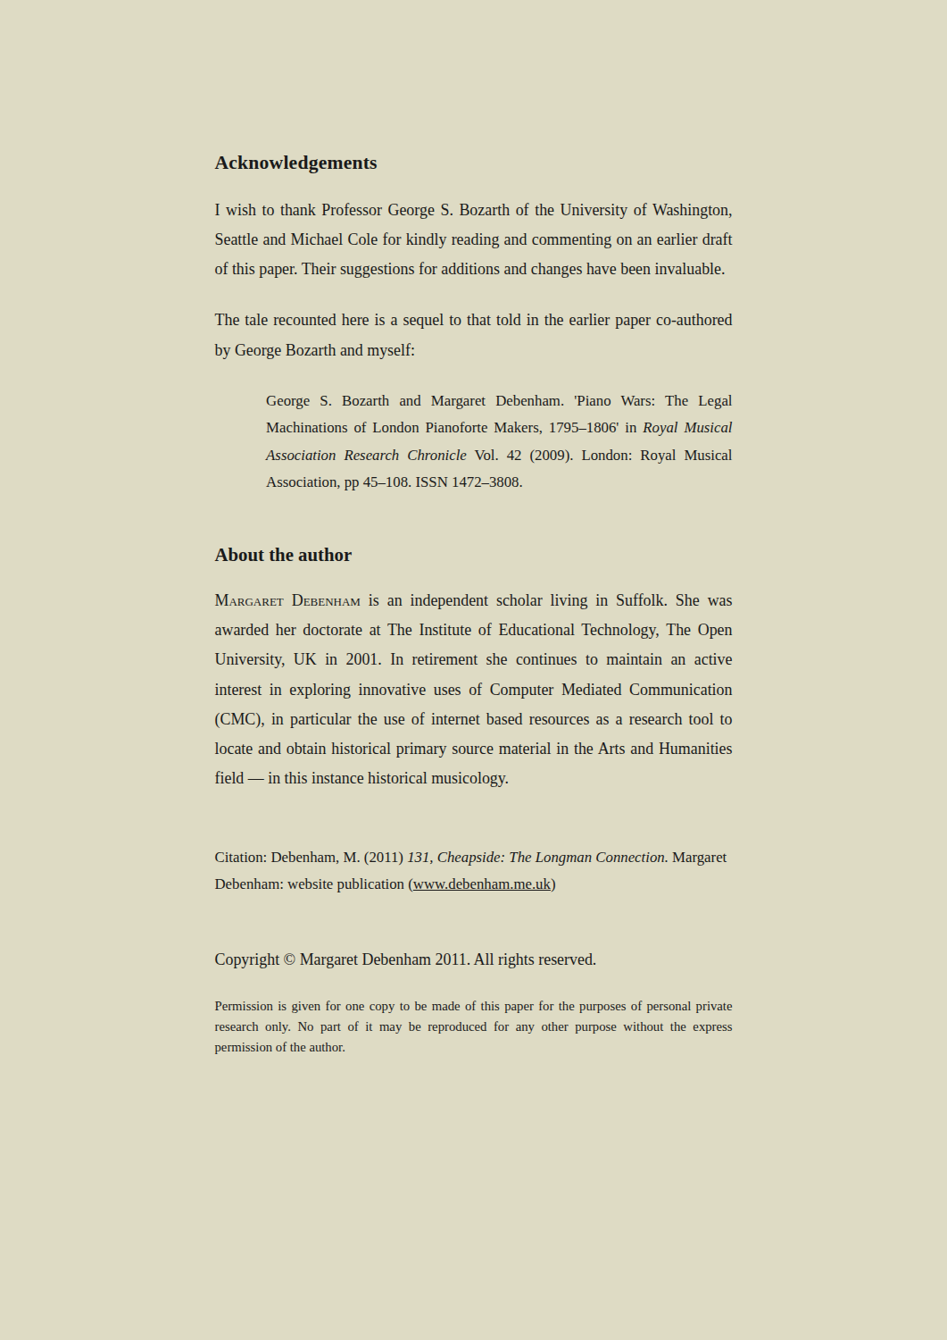Acknowledgements
I wish to thank Professor George S. Bozarth of the University of Washington, Seattle and Michael Cole for kindly reading and commenting on an earlier draft of this paper. Their suggestions for additions and changes have been invaluable.
The tale recounted here is a sequel to that told in the earlier paper co-authored by George Bozarth and myself:
George S. Bozarth and Margaret Debenham. 'Piano Wars: The Legal Machinations of London Pianoforte Makers, 1795–1806' in Royal Musical Association Research Chronicle Vol. 42 (2009). London: Royal Musical Association, pp 45–108. ISSN 1472–3808.
About the author
Margaret Debenham is an independent scholar living in Suffolk. She was awarded her doctorate at The Institute of Educational Technology, The Open University, UK in 2001. In retirement she continues to maintain an active interest in exploring innovative uses of Computer Mediated Communication (CMC), in particular the use of internet based resources as a research tool to locate and obtain historical primary source material in the Arts and Humanities field — in this instance historical musicology.
Citation: Debenham, M. (2011) 131, Cheapside: The Longman Connection. Margaret Debenham: website publication (www.debenham.me.uk)
Copyright © Margaret Debenham 2011. All rights reserved.
Permission is given for one copy to be made of this paper for the purposes of personal private research only. No part of it may be reproduced for any other purpose without the express permission of the author.